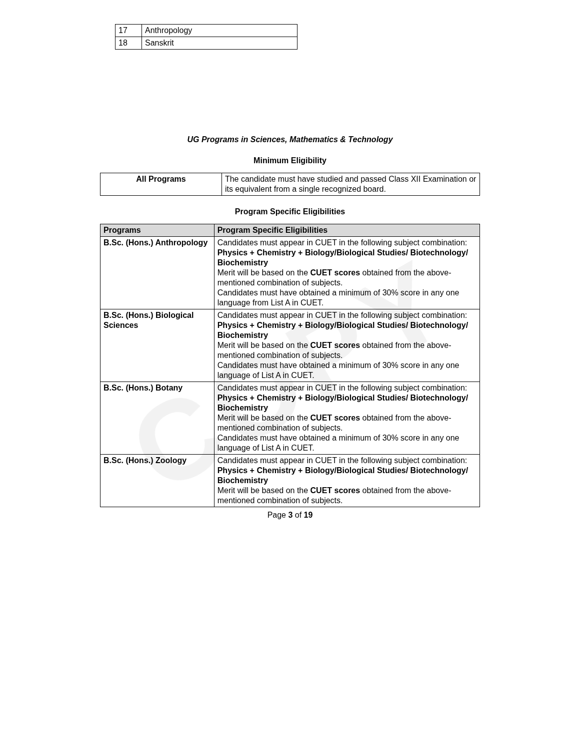COPY
| 17 | Anthropology |
| 18 | Sanskrit |
UG Programs in Sciences, Mathematics & Technology
Minimum Eligibility
| All Programs | The candidate must have studied and passed Class XII Examination or its equivalent from a single recognized board. |
Program Specific Eligibilities
| Programs | Program Specific Eligibilities |
| --- | --- |
| B.Sc. (Hons.) Anthropology | Candidates must appear in CUET in the following subject combination: Physics + Chemistry + Biology/Biological Studies/ Biotechnology/ Biochemistry Merit will be based on the CUET scores obtained from the above-mentioned combination of subjects. Candidates must have obtained a minimum of 30% score in any one language from List A in CUET. |
| B.Sc. (Hons.) Biological Sciences | Candidates must appear in CUET in the following subject combination: Physics + Chemistry + Biology/Biological Studies/ Biotechnology/ Biochemistry Merit will be based on the CUET scores obtained from the above-mentioned combination of subjects. Candidates must have obtained a minimum of 30% score in any one language of List A in CUET. |
| B.Sc. (Hons.) Botany | Candidates must appear in CUET in the following subject combination: Physics + Chemistry + Biology/Biological Studies/ Biotechnology/ Biochemistry Merit will be based on the CUET scores obtained from the above-mentioned combination of subjects. Candidates must have obtained a minimum of 30% score in any one language of List A in CUET. |
| B.Sc. (Hons.) Zoology | Candidates must appear in CUET in the following subject combination: Physics + Chemistry + Biology/Biological Studies/ Biotechnology/ Biochemistry Merit will be based on the CUET scores obtained from the above-mentioned combination of subjects. |
Page 3 of 19